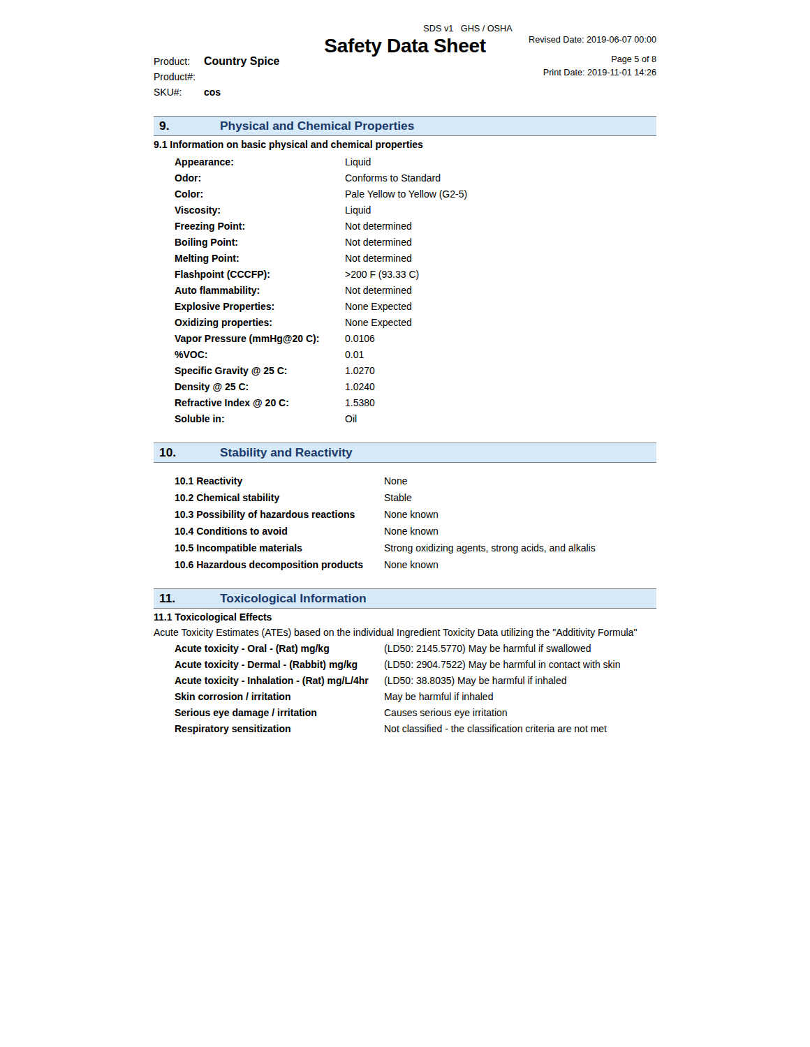SDS v1 GHS / OSHA
Safety Data Sheet
Revised Date: 2019-06-07 00:00
Product: Country Spice
Product#:
SKU#: cos
Page 5 of 8
Print Date: 2019-11-01 14:26
9. Physical and Chemical Properties
9.1 Information on basic physical and chemical properties
| Appearance: | Liquid |
| Odor: | Conforms to Standard |
| Color: | Pale Yellow to Yellow (G2-5) |
| Viscosity: | Liquid |
| Freezing Point: | Not determined |
| Boiling Point: | Not determined |
| Melting Point: | Not determined |
| Flashpoint (CCCFP): | >200 F (93.33 C) |
| Auto flammability: | Not determined |
| Explosive Properties: | None Expected |
| Oxidizing properties: | None Expected |
| Vapor Pressure (mmHg@20 C): | 0.0106 |
| %VOC: | 0.01 |
| Specific Gravity @ 25 C: | 1.0270 |
| Density @ 25 C: | 1.0240 |
| Refractive Index @ 20 C: | 1.5380 |
| Soluble in: | Oil |
10. Stability and Reactivity
| 10.1 Reactivity | None |
| 10.2 Chemical stability | Stable |
| 10.3 Possibility of hazardous reactions | None known |
| 10.4 Conditions to avoid | None known |
| 10.5 Incompatible materials | Strong oxidizing agents, strong acids, and alkalis |
| 10.6 Hazardous decomposition products | None known |
11. Toxicological Information
11.1 Toxicological Effects
Acute Toxicity Estimates (ATEs) based on the individual Ingredient Toxicity Data utilizing the "Additivity Formula"
| Acute toxicity - Oral - (Rat) mg/kg | (LD50: 2145.5770) May be harmful if swallowed |
| Acute toxicity - Dermal - (Rabbit) mg/kg | (LD50: 2904.7522) May be harmful in contact with skin |
| Acute toxicity - Inhalation - (Rat) mg/L/4hr | (LD50: 38.8035) May be harmful if inhaled |
| Skin corrosion / irritation | May be harmful if inhaled |
| Serious eye damage / irritation | Causes serious eye irritation |
| Respiratory sensitization | Not classified - the classification criteria are not met |